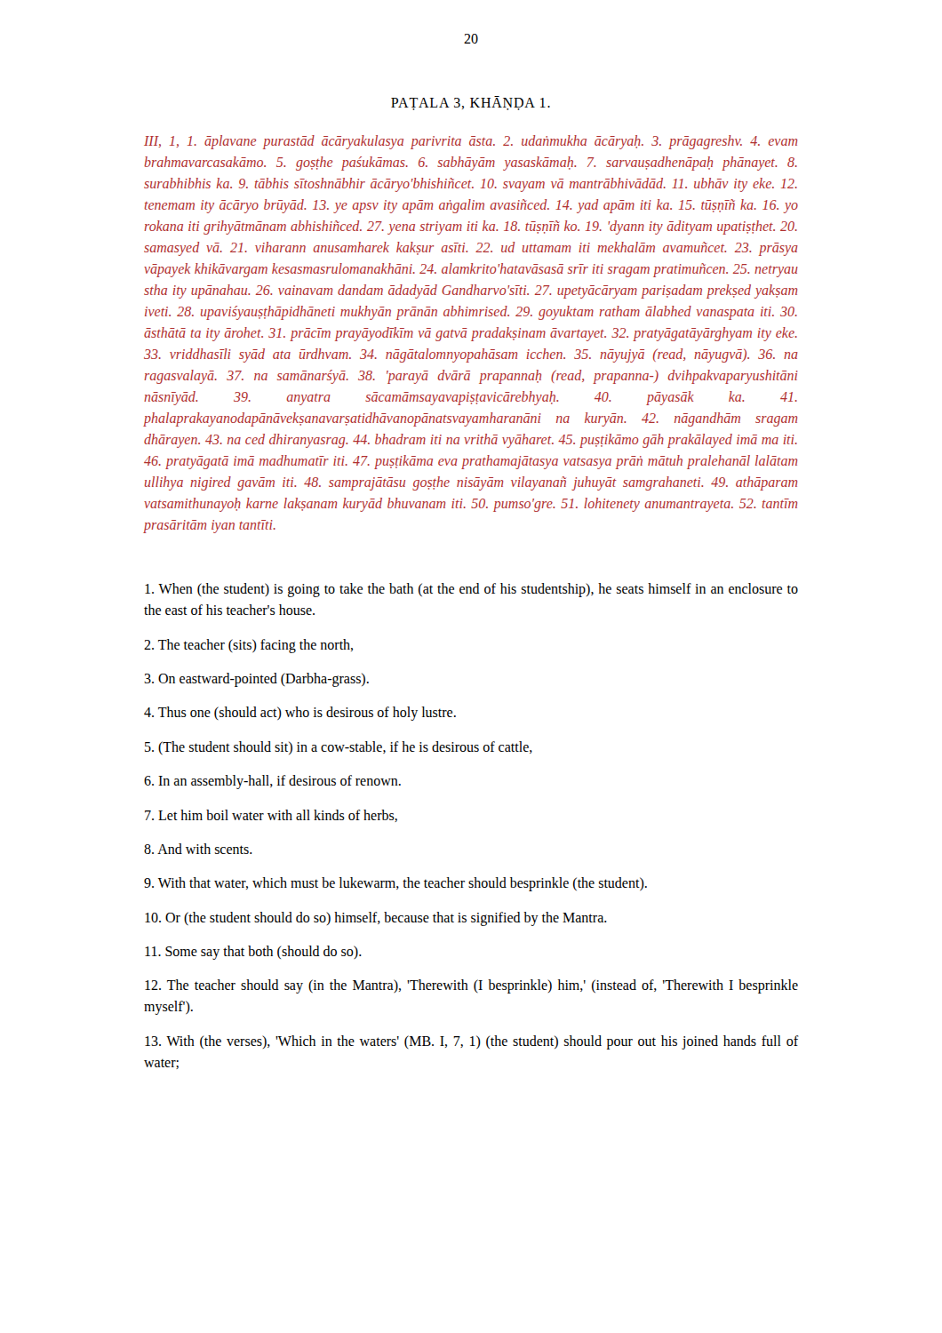20
PAṬALA 3, KHĀṆḌA 1.
III, 1, 1. āplavane purastād ācāryakulasya parivrita āsta. 2. udaṅmukha ācāryaḥ. 3. prāgagreshv. 4. evam brahmavarcasakāmo. 5. goṣṭhe paśukāmas. 6. sabhāyām yasaskāmaḥ. 7. sarvauṣadhenāpaḥ phānayet. 8. surabhibhis ka. 9. tābhis sītoshnābhir ācāryo'bhishiñcet. 10. svayam vā mantrābhivādād. 11. ubhāv ity eke. 12. tenemam ity ācāryo brūyād. 13. ye apsv ity apām aṅgalim avasiñced. 14. yad apām iti ka. 15. tūṣṇīñ ka. 16. yo rokana iti grihyātmānam abhishiñced. 27. yena striyam iti ka. 18. tūṣṇīñ ko. 19. 'dyann ity ādityam upatiṣṭhet. 20. samasyed vā. 21. viharann anusamharek kakṣur asīti. 22. ud uttamam iti mekhalām avamuñcet. 23. prāsya vāpayek khikāvargam kesasmasrulomanakhāni. 24. alamkrito'hatavāsasā srīr iti sragam pratimuñcen. 25. netryau stha ity upānahau. 26. vainavam dandam ādadyād Gandharvo'sīti. 27. upetyācāryam pariṣadam prekṣed yakṣam iveti. 28. upaviśyauṣṭhāpidhāneti mukhyān prānān abhimrised. 29. goyuktam ratham ālabhed vanaspata iti. 30. āsthātā ta ity ārohet. 31. prācīm prayāyodīkīm vā gatvā pradakṣinam āvartayet. 32. pratyāgatāyārghyam ity eke. 33. vriddhasīli syād ata ūrdhvam. 34. nāgātalomnyopahāsam icchen. 35. nāyujyā (read, nāyugvā). 36. na ragasvalayā. 37. na samānarśyā. 38. 'parayā dvārā prapannaḥ (read, prapanna-) dvihpakvaparyushitāni nāsnīyād. 39. anyatra sācamāmsayavapiṣṭavicārebhyaḥ. 40. pāyasāk ka. 41. phalaprakayanodapānāvekṣanavarṣatidhāvanopānatsvayamharanāni na kuryān. 42. nāgandhām sragam dhārayen. 43. na ced dhiranyasrag. 44. bhadram iti na vrithā vyāharet. 45. puṣṭikāmo gāh prakālayed imā ma iti. 46. pratyāgatā imā madhumatīr iti. 47. puṣṭikāma eva prathamajātasya vatsasya prāṅ mātuh pralehanāl lalātam ullihya nigired gavām iti. 48. samprajātāsu goṣṭhe nisāyām vilayanañ juhuyāt samgrahaneti. 49. athāparam vatsamithunayoḥ karne lakṣanam kuryād bhuvanam iti. 50. pumso'gre. 51. lohitenety anumantrayeta. 52. tantīm prasāritām iyan tantīti.
When (the student) is going to take the bath (at the end of his studentship), he seats himself in an enclosure to the east of his teacher's house.
The teacher (sits) facing the north,
On eastward-pointed (Darbha-grass).
Thus one (should act) who is desirous of holy lustre.
(The student should sit) in a cow-stable, if he is desirous of cattle,
In an assembly-hall, if desirous of renown.
Let him boil water with all kinds of herbs,
And with scents.
With that water, which must be lukewarm, the teacher should besprinkle (the student).
Or (the student should do so) himself, because that is signified by the Mantra.
Some say that both (should do so).
The teacher should say (in the Mantra), 'Therewith (I besprinkle) him,' (instead of, 'Therewith I besprinkle myself').
With (the verses), 'Which in the waters' (MB. I, 7, 1) (the student) should pour out his joined hands full of water;